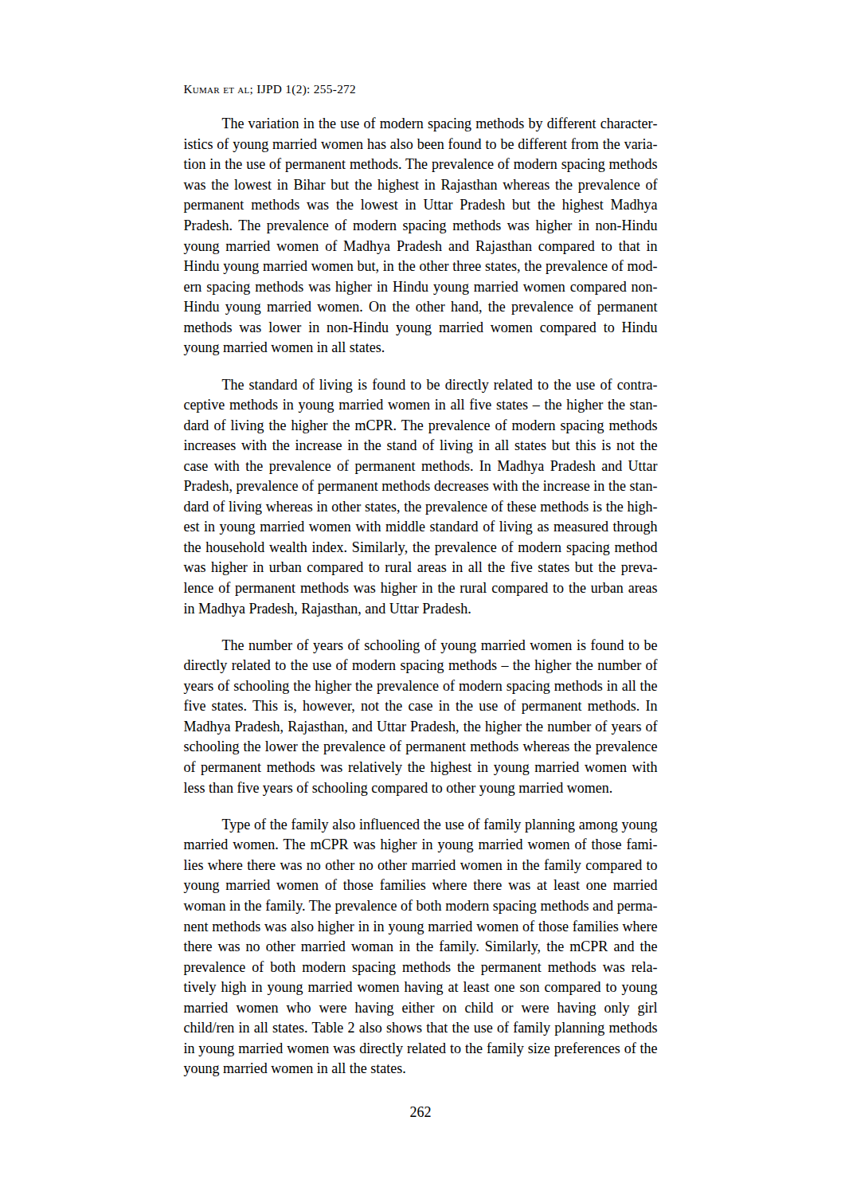Kumar et al; IJPD 1(2): 255-272
The variation in the use of modern spacing methods by different characteristics of young married women has also been found to be different from the variation in the use of permanent methods. The prevalence of modern spacing methods was the lowest in Bihar but the highest in Rajasthan whereas the prevalence of permanent methods was the lowest in Uttar Pradesh but the highest Madhya Pradesh. The prevalence of modern spacing methods was higher in non-Hindu young married women of Madhya Pradesh and Rajasthan compared to that in Hindu young married women but, in the other three states, the prevalence of modern spacing methods was higher in Hindu young married women compared non-Hindu young married women. On the other hand, the prevalence of permanent methods was lower in non-Hindu young married women compared to Hindu young married women in all states.
The standard of living is found to be directly related to the use of contraceptive methods in young married women in all five states – the higher the standard of living the higher the mCPR. The prevalence of modern spacing methods increases with the increase in the stand of living in all states but this is not the case with the prevalence of permanent methods. In Madhya Pradesh and Uttar Pradesh, prevalence of permanent methods decreases with the increase in the standard of living whereas in other states, the prevalence of these methods is the highest in young married women with middle standard of living as measured through the household wealth index. Similarly, the prevalence of modern spacing method was higher in urban compared to rural areas in all the five states but the prevalence of permanent methods was higher in the rural compared to the urban areas in Madhya Pradesh, Rajasthan, and Uttar Pradesh.
The number of years of schooling of young married women is found to be directly related to the use of modern spacing methods – the higher the number of years of schooling the higher the prevalence of modern spacing methods in all the five states. This is, however, not the case in the use of permanent methods. In Madhya Pradesh, Rajasthan, and Uttar Pradesh, the higher the number of years of schooling the lower the prevalence of permanent methods whereas the prevalence of permanent methods was relatively the highest in young married women with less than five years of schooling compared to other young married women.
Type of the family also influenced the use of family planning among young married women. The mCPR was higher in young married women of those families where there was no other no other married women in the family compared to young married women of those families where there was at least one married woman in the family. The prevalence of both modern spacing methods and permanent methods was also higher in in young married women of those families where there was no other married woman in the family. Similarly, the mCPR and the prevalence of both modern spacing methods the permanent methods was relatively high in young married women having at least one son compared to young married women who were having either on child or were having only girl child/ren in all states. Table 2 also shows that the use of family planning methods in young married women was directly related to the family size preferences of the young married women in all the states.
262